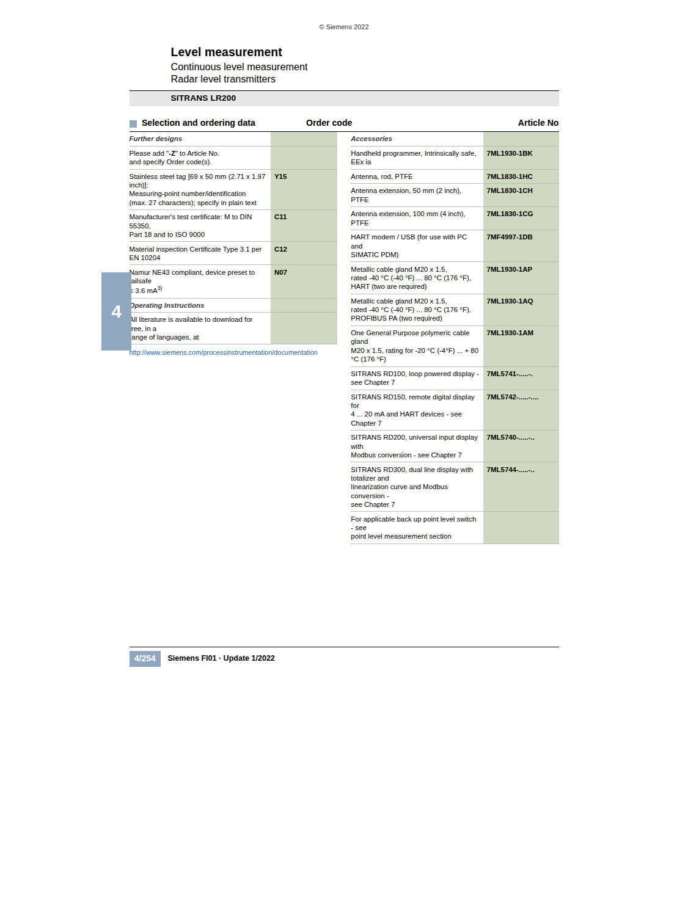© Siemens 2022
Level measurement
Continuous level measurement
Radar level transmitters
SITRANS LR200
Selection and ordering data Order code Article No
| Further designs | |
| Please add " -Z " to Article No. and specify Order code(s). | |
| Stainless steel tag [69 x 50 mm (2.71 x 1.97 inch)]: Measuring-point number/identification (max. 27 characters); specify in plain text | Y15 |
| Manufacturer's test certificate: M to DIN 55350, Part 18 and to ISO 9000 | C11 |
| Material inspection Certificate Type 3.1 per EN 10204 | C12 |
| Namur NE43 compliant, device preset to failsafe < 3.6 mA 3) | N07 |
| Operating Instructions | |
| All literature is available to download for free, in a range of languages, at | |
| http://www.siemens.com/processinstrumentation/documentation |
| Accessories | |
| Handheld programmer, Intrinsically safe, EEx ia | 7ML1930-1BK |
| Antenna, rod, PTFE | 7ML1830-1HC |
| Antenna extension, 50 mm (2 inch), PTFE | 7ML1830-1CH |
| Antenna extension, 100 mm (4 inch), PTFE | 7ML1830-1CG |
| HART modem / USB (for use with PC and SIMATIC PDM) | 7MF4997-1DB |
| Metallic cable gland M20 x 1.5, rated -40 °C (-40 °F) ... 80 °C (176 °F), HART (two are required) | 7ML1930-1AP |
| Metallic cable gland M20 x 1.5, rated -40 °C (-40 °F) ... 80 °C (176 °F), PROFIBUS PA (two required) | 7ML1930-1AQ |
| One General Purpose polymeric cable gland M20 x 1.5, rating for -20 °C (-4°F) ... + 80 °C (176 °F) | 7ML1930-1AM |
| SITRANS RD100, loop powered display - see Chapter 7 | 7ML5741-.....-. |
| SITRANS RD150, remote digital display for 4 ... 20 mA and HART devices - see Chapter 7 | 7ML5742-.....-.... |
| SITRANS RD200, universal input display with Modbus conversion - see Chapter 7 | 7ML5740-.....-.. |
| SITRANS RD300, dual line display with totalizer and linearization curve and Modbus conversion - see Chapter 7 | 7ML5744-.....-.. |
| For applicable back up point level switch - see point level measurement section | |
4
4/254
Siemens FI01 · Update 1/2022